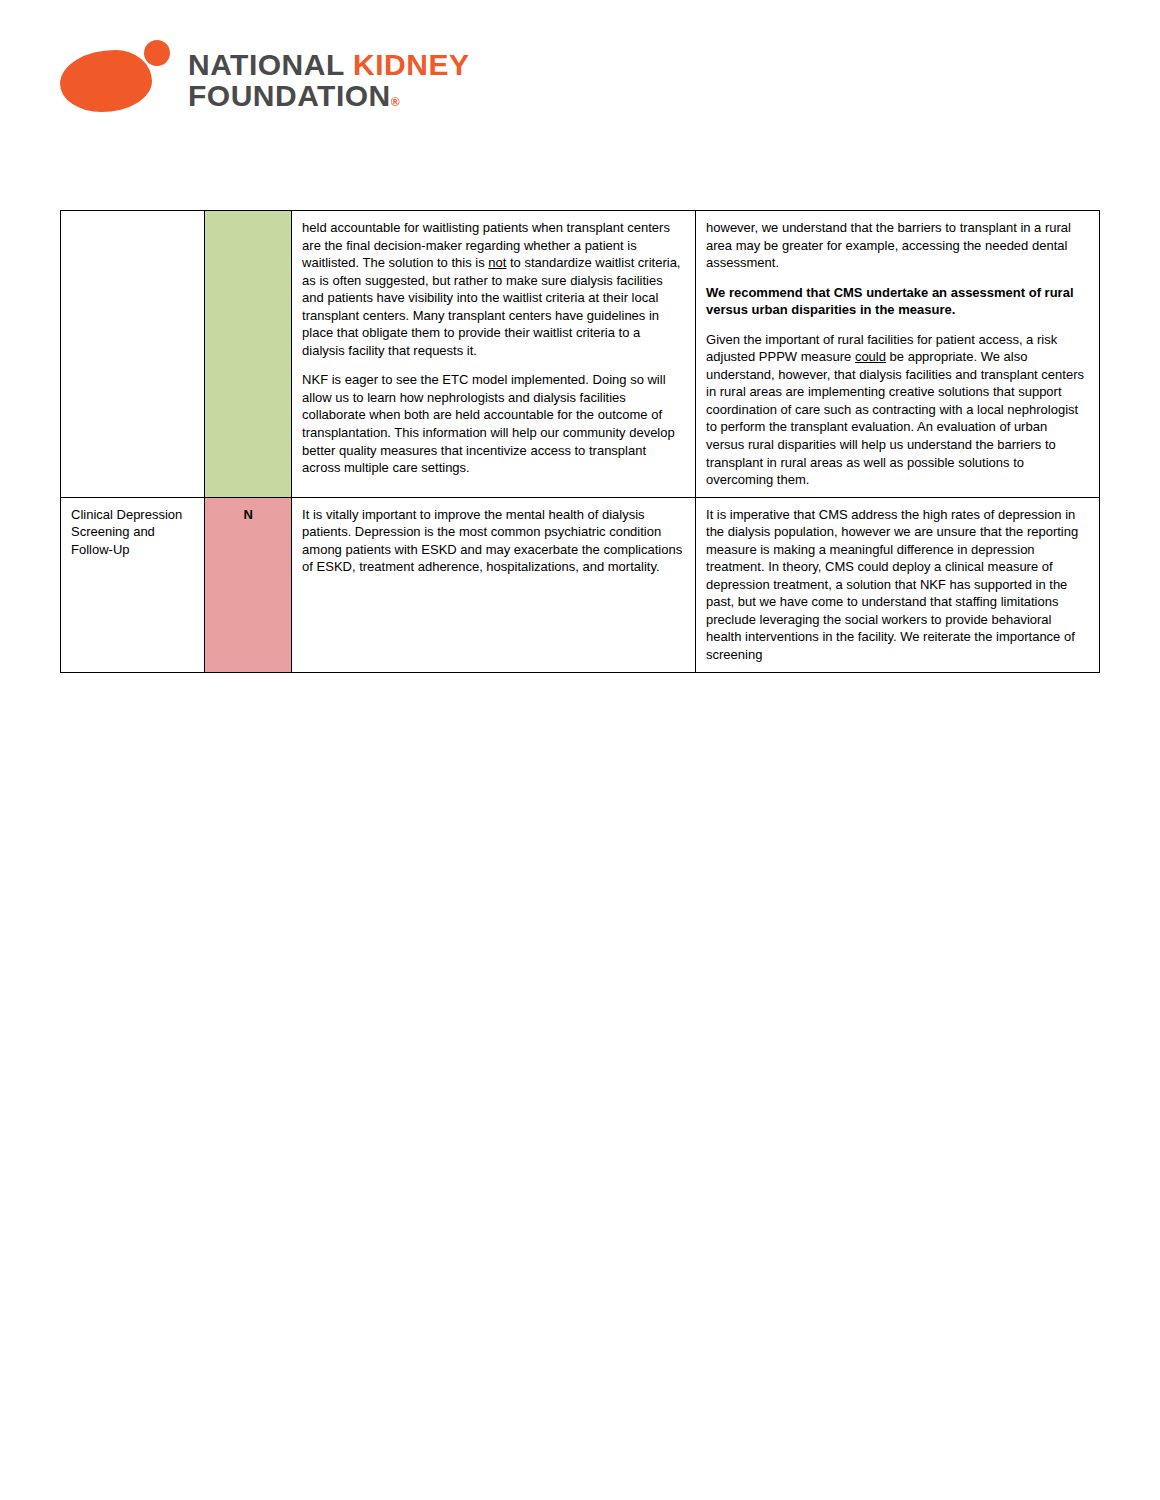NATIONAL KIDNEY
FOUNDATION®
| | | held accountable for waitlisting patients when transplant centers are the final decision-maker regarding whether a patient is waitlisted. The solution to this is not to standardize waitlist criteria, as is often suggested, but rather to make sure dialysis facilities and patients have visibility into the waitlist criteria at their local transplant centers. Many transplant centers have guidelines in place that obligate them to provide their waitlist criteria to a dialysis facility that requests it. NKF is eager to see the ETC model implemented. Doing so will allow us to learn how nephrologists and dialysis facilities collaborate when both are held accountable for the outcome of transplantation. This information will help our community develop better quality measures that incentivize access to transplant across multiple care settings. | however, we understand that the barriers to transplant in a rural area may be greater for example, accessing the needed dental assessment. We recommend that CMS undertake an assessment of rural versus urban disparities in the measure. Given the important of rural facilities for patient access, a risk adjusted PPPW measure could be appropriate. We also understand, however, that dialysis facilities and transplant centers in rural areas are implementing creative solutions that support coordination of care such as contracting with a local nephrologist to perform the transplant evaluation. An evaluation of urban versus rural disparities will help us understand the barriers to transplant in rural areas as well as possible solutions to overcoming them. |
| Clinical Depression Screening and Follow-Up | N | It is vitally important to improve the mental health of dialysis patients. Depression is the most common psychiatric condition among patients with ESKD and may exacerbate the complications of ESKD, treatment adherence, hospitalizations, and mortality. | It is imperative that CMS address the high rates of depression in the dialysis population, however we are unsure that the reporting measure is making a meaningful difference in depression treatment. In theory, CMS could deploy a clinical measure of depression treatment, a solution that NKF has supported in the past, but we have come to understand that staffing limitations preclude leveraging the social workers to provide behavioral health interventions in the facility. We reiterate the importance of screening |